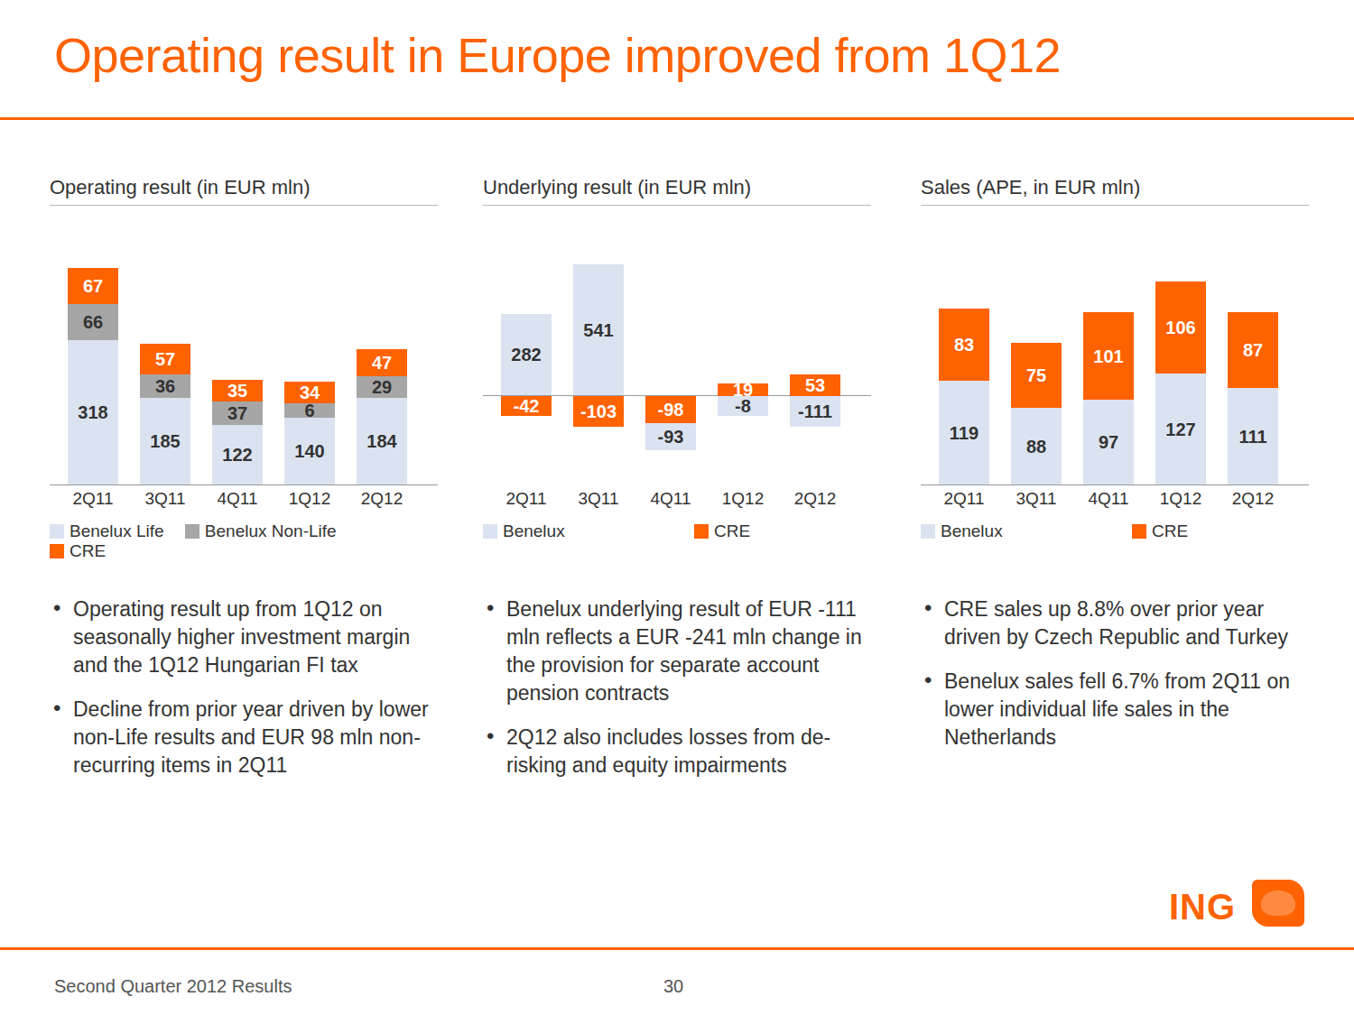Operating result in Europe improved from 1Q12
Operating result (in EUR mln)
67
66
318
57
36
185
35
37
122
34
6
140
47
29
184
2Q11 3Q11 4Q11 1Q12 2Q12
Benelux Life Benelux Non-Life
CRE
Underlying result (in EUR mln)
282
-42
541
-103
-98
-93
19
-8
53
-111
2Q11 3Q11 4Q11 1Q12 2Q12
Benelux CRE
Sales (APE, in EUR mln)
83
119
75
88
101
97
106
127
87
111
2Q11 3Q11 4Q11 1Q12 2Q12
Benelux CRE
Operating result up from 1Q12 on seasonally higher investment margin and the 1Q12 Hungarian FI tax
Decline from prior year driven by lower non-Life results and EUR 98 mln non-recurring items in 2Q11
Benelux underlying result of EUR -111 mln reflects a EUR -241 mln change in the provision for separate account pension contracts
2Q12 also includes losses from de-risking and equity impairments
CRE sales up 8.8% over prior year driven by Czech Republic and Turkey
Benelux sales fell 6.7% from 2Q11 on lower individual life sales in the Netherlands
ING
Second Quarter 2012 Results
30